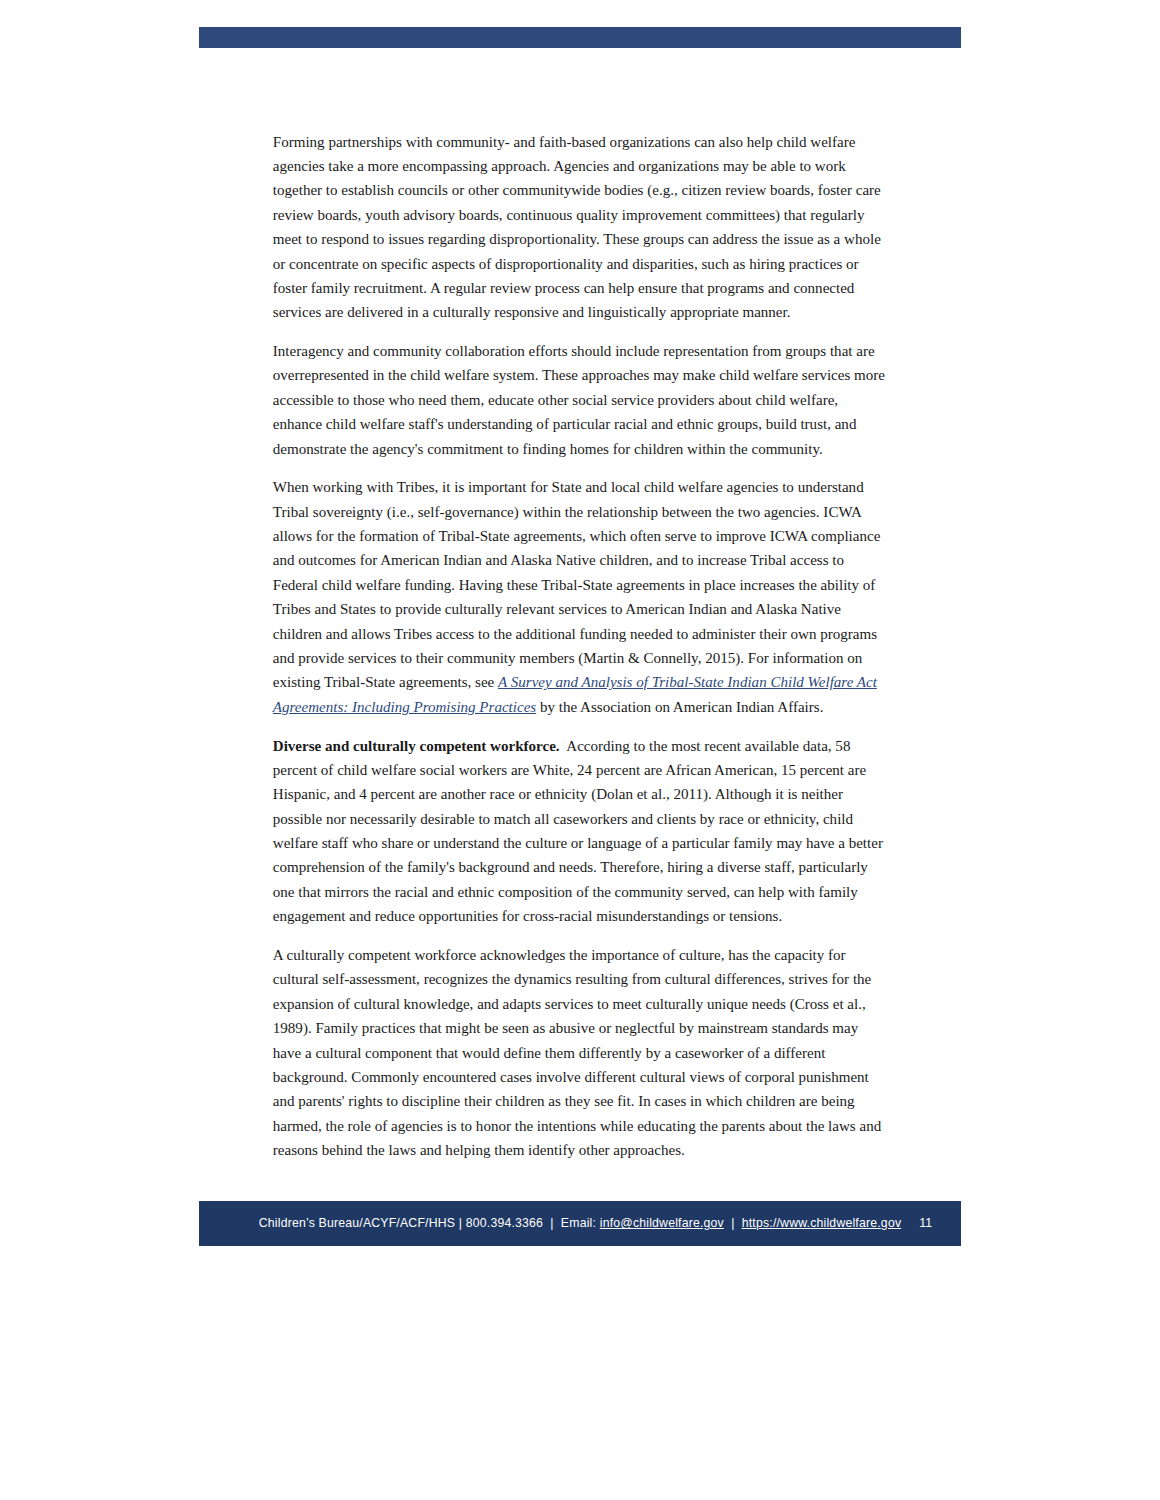Forming partnerships with community- and faith-based organizations can also help child welfare agencies take a more encompassing approach. Agencies and organizations may be able to work together to establish councils or other communitywide bodies (e.g., citizen review boards, foster care review boards, youth advisory boards, continuous quality improvement committees) that regularly meet to respond to issues regarding disproportionality. These groups can address the issue as a whole or concentrate on specific aspects of disproportionality and disparities, such as hiring practices or foster family recruitment. A regular review process can help ensure that programs and connected services are delivered in a culturally responsive and linguistically appropriate manner.
Interagency and community collaboration efforts should include representation from groups that are overrepresented in the child welfare system. These approaches may make child welfare services more accessible to those who need them, educate other social service providers about child welfare, enhance child welfare staff's understanding of particular racial and ethnic groups, build trust, and demonstrate the agency's commitment to finding homes for children within the community.
When working with Tribes, it is important for State and local child welfare agencies to understand Tribal sovereignty (i.e., self-governance) within the relationship between the two agencies. ICWA allows for the formation of Tribal-State agreements, which often serve to improve ICWA compliance and outcomes for American Indian and Alaska Native children, and to increase Tribal access to Federal child welfare funding. Having these Tribal-State agreements in place increases the ability of Tribes and States to provide culturally relevant services to American Indian and Alaska Native children and allows Tribes access to the additional funding needed to administer their own programs and provide services to their community members (Martin & Connelly, 2015). For information on existing Tribal-State agreements, see A Survey and Analysis of Tribal-State Indian Child Welfare Act Agreements: Including Promising Practices by the Association on American Indian Affairs.
Diverse and culturally competent workforce. According to the most recent available data, 58 percent of child welfare social workers are White, 24 percent are African American, 15 percent are Hispanic, and 4 percent are another race or ethnicity (Dolan et al., 2011). Although it is neither possible nor necessarily desirable to match all caseworkers and clients by race or ethnicity, child welfare staff who share or understand the culture or language of a particular family may have a better comprehension of the family's background and needs. Therefore, hiring a diverse staff, particularly one that mirrors the racial and ethnic composition of the community served, can help with family engagement and reduce opportunities for cross-racial misunderstandings or tensions.
A culturally competent workforce acknowledges the importance of culture, has the capacity for cultural self-assessment, recognizes the dynamics resulting from cultural differences, strives for the expansion of cultural knowledge, and adapts services to meet culturally unique needs (Cross et al., 1989). Family practices that might be seen as abusive or neglectful by mainstream standards may have a cultural component that would define them differently by a caseworker of a different background. Commonly encountered cases involve different cultural views of corporal punishment and parents' rights to discipline their children as they see fit. In cases in which children are being harmed, the role of agencies is to honor the intentions while educating the parents about the laws and reasons behind the laws and helping them identify other approaches.
Children’s Bureau/ACYF/ACF/HHS | 800.394.3366 | Email: info@childwelfare.gov | https://www.childwelfare.gov 11